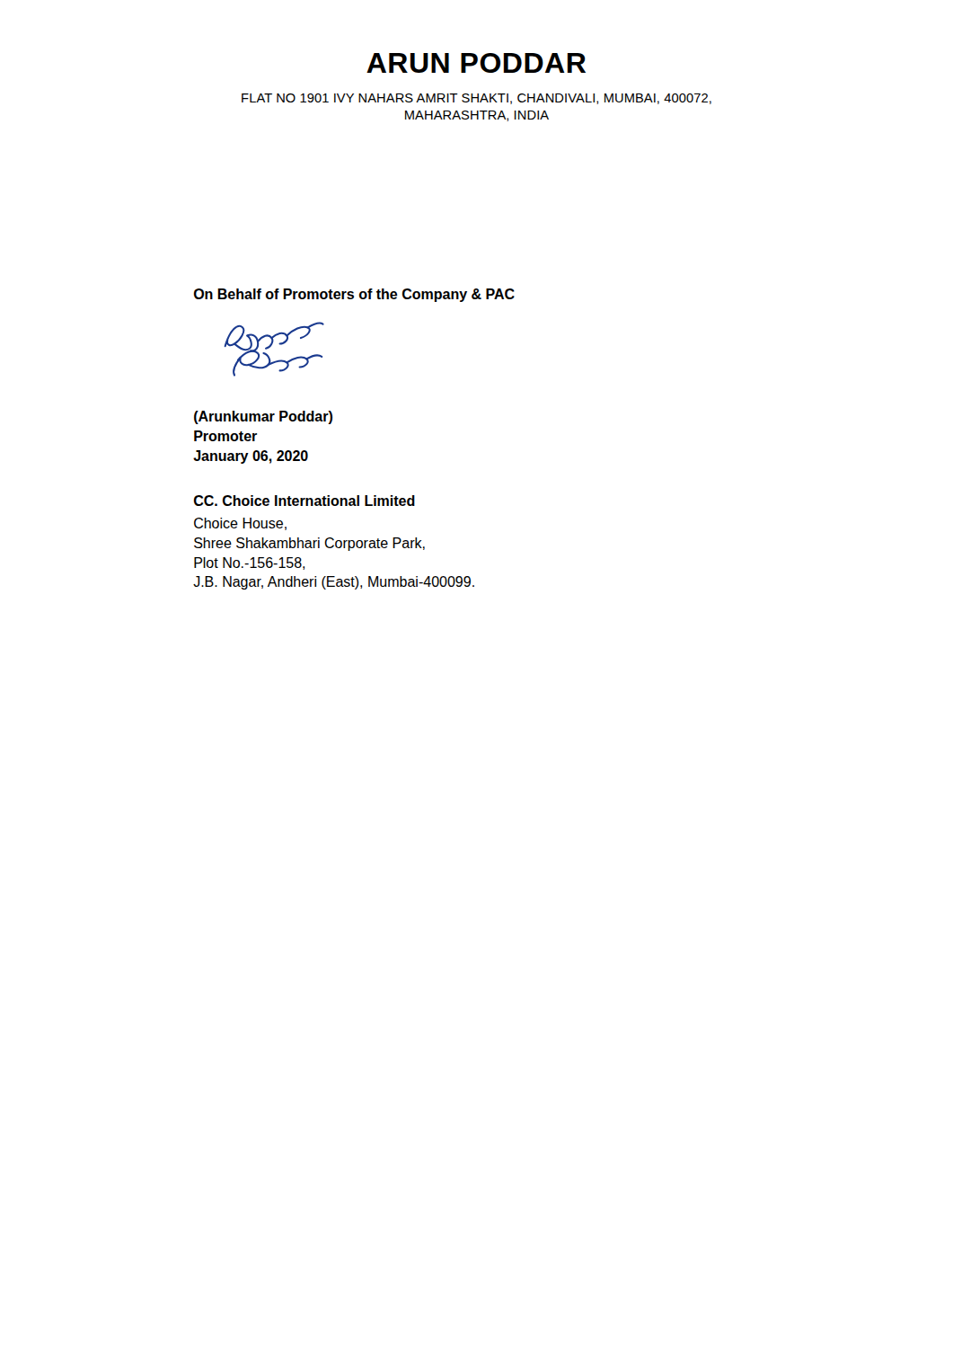ARUN PODDAR
FLAT NO 1901 IVY NAHARS AMRIT SHAKTI, CHANDIVALI, MUMBAI, 400072, MAHARASHTRA, INDIA
On Behalf of Promoters of the Company & PAC
(Arunkumar Poddar)
Promoter
January 06, 2020
CC. Choice International Limited
Choice House,
Shree Shakambhari Corporate Park,
Plot No.-156-158,
J.B. Nagar, Andheri (East), Mumbai-400099.